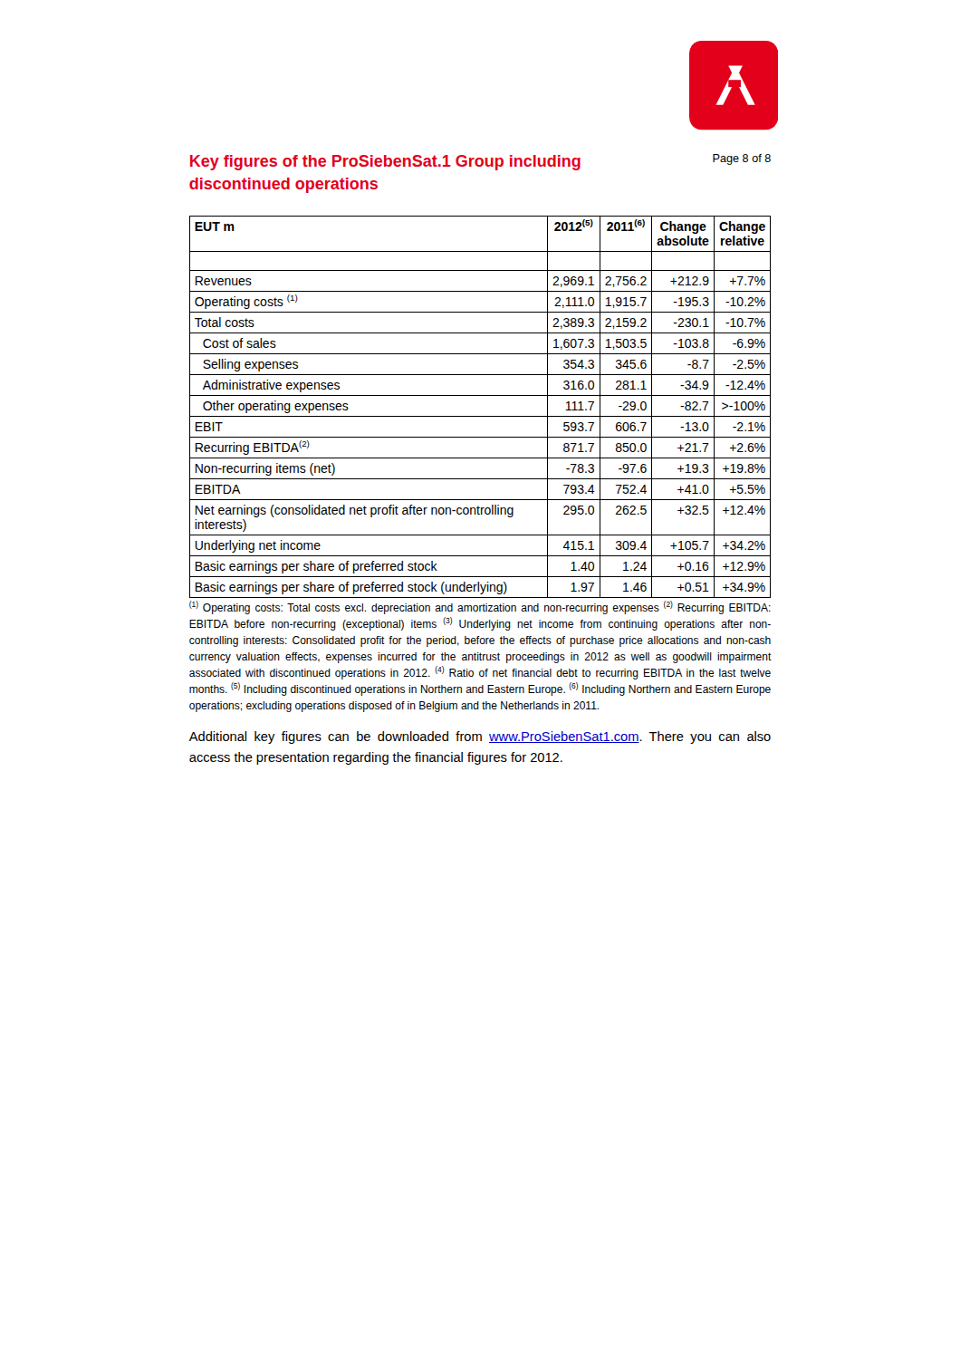Key figures of the ProSiebenSat.1 Group including discontinued operations
Page 8 of 8
| EUT m | 2012 (5) | 2011 (6) | Change absolute | Change relative |
| --- | --- | --- | --- | --- |
| Revenues | 2,969.1 | 2,756.2 | +212.9 | +7.7% |
| Operating costs (1) | 2,111.0 | 1,915.7 | -195.3 | -10.2% |
| Total costs | 2,389.3 | 2,159.2 | -230.1 | -10.7% |
| Cost of sales | 1,607.3 | 1,503.5 | -103.8 | -6.9% |
| Selling expenses | 354.3 | 345.6 | -8.7 | -2.5% |
| Administrative expenses | 316.0 | 281.1 | -34.9 | -12.4% |
| Other operating expenses | 111.7 | -29.0 | -82.7 | >-100% |
| EBIT | 593.7 | 606.7 | -13.0 | -2.1% |
| Recurring EBITDA (2) | 871.7 | 850.0 | +21.7 | +2.6% |
| Non-recurring items (net) | -78.3 | -97.6 | +19.3 | +19.8% |
| EBITDA | 793.4 | 752.4 | +41.0 | +5.5% |
| Net earnings (consolidated net profit after non-controlling interests) | 295.0 | 262.5 | +32.5 | +12.4% |
| Underlying net income | 415.1 | 309.4 | +105.7 | +34.2% |
| Basic earnings per share of preferred stock | 1.40 | 1.24 | +0.16 | +12.9% |
| Basic earnings per share of preferred stock (underlying) | 1.97 | 1.46 | +0.51 | +34.9% |
(1) Operating costs: Total costs excl. depreciation and amortization and non-recurring expenses (2) Recurring EBITDA: EBITDA before non-recurring (exceptional) items (3) Underlying net income from continuing operations after non-controlling interests: Consolidated profit for the period, before the effects of purchase price allocations and non-cash currency valuation effects, expenses incurred for the antitrust proceedings in 2012 as well as goodwill impairment associated with discontinued operations in 2012. (4) Ratio of net financial debt to recurring EBITDA in the last twelve months. (5) Including discontinued operations in Northern and Eastern Europe. (6) Including Northern and Eastern Europe operations; excluding operations disposed of in Belgium and the Netherlands in 2011.
Additional key figures can be downloaded from www.ProSiebenSat1.com. There you can also access the presentation regarding the financial figures for 2012.